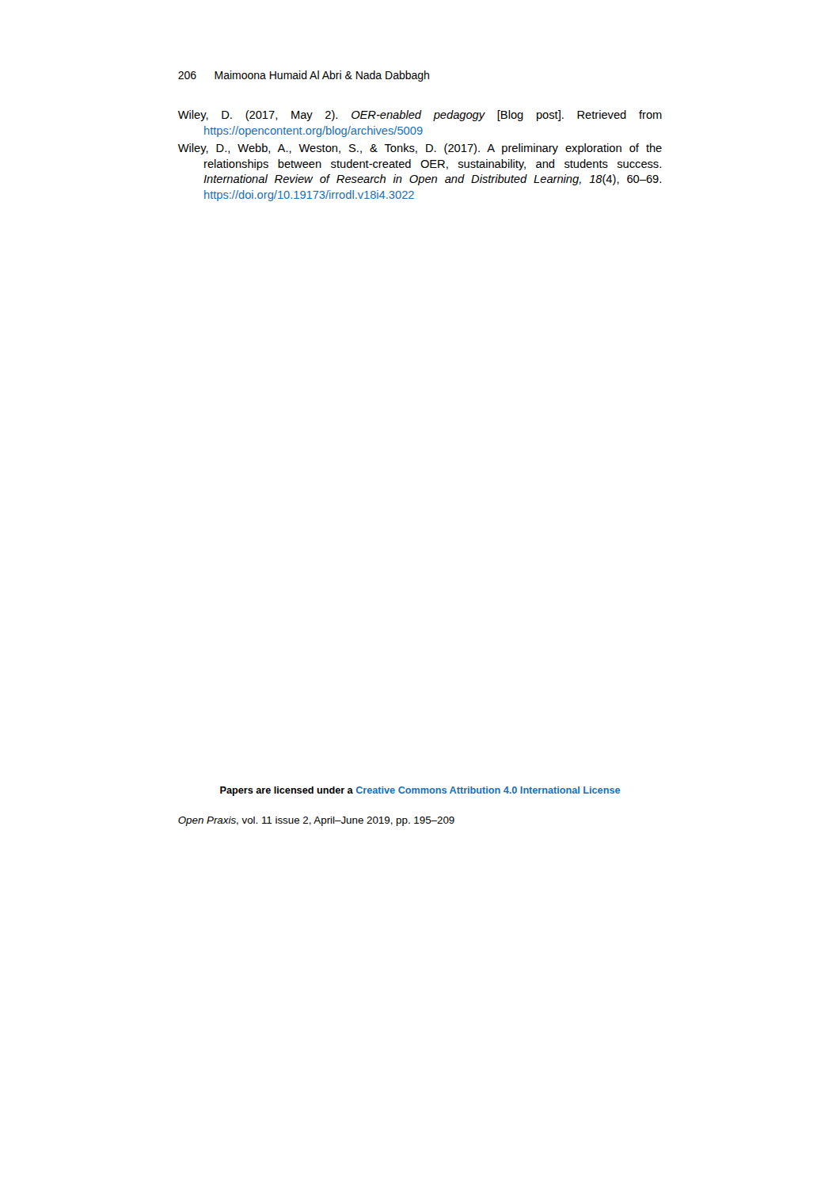206 Maimoona Humaid Al Abri & Nada Dabbagh
Wiley, D. (2017, May 2). OER-enabled pedagogy [Blog post]. Retrieved from https://opencontent.org/blog/archives/5009
Wiley, D., Webb, A., Weston, S., & Tonks, D. (2017). A preliminary exploration of the relationships between student-created OER, sustainability, and students success. International Review of Research in Open and Distributed Learning, 18(4), 60–69. https://doi.org/10.19173/irrodl.v18i4.3022
Papers are licensed under a Creative Commons Attribution 4.0 International License
Open Praxis, vol. 11 issue 2, April–June 2019, pp. 195–209